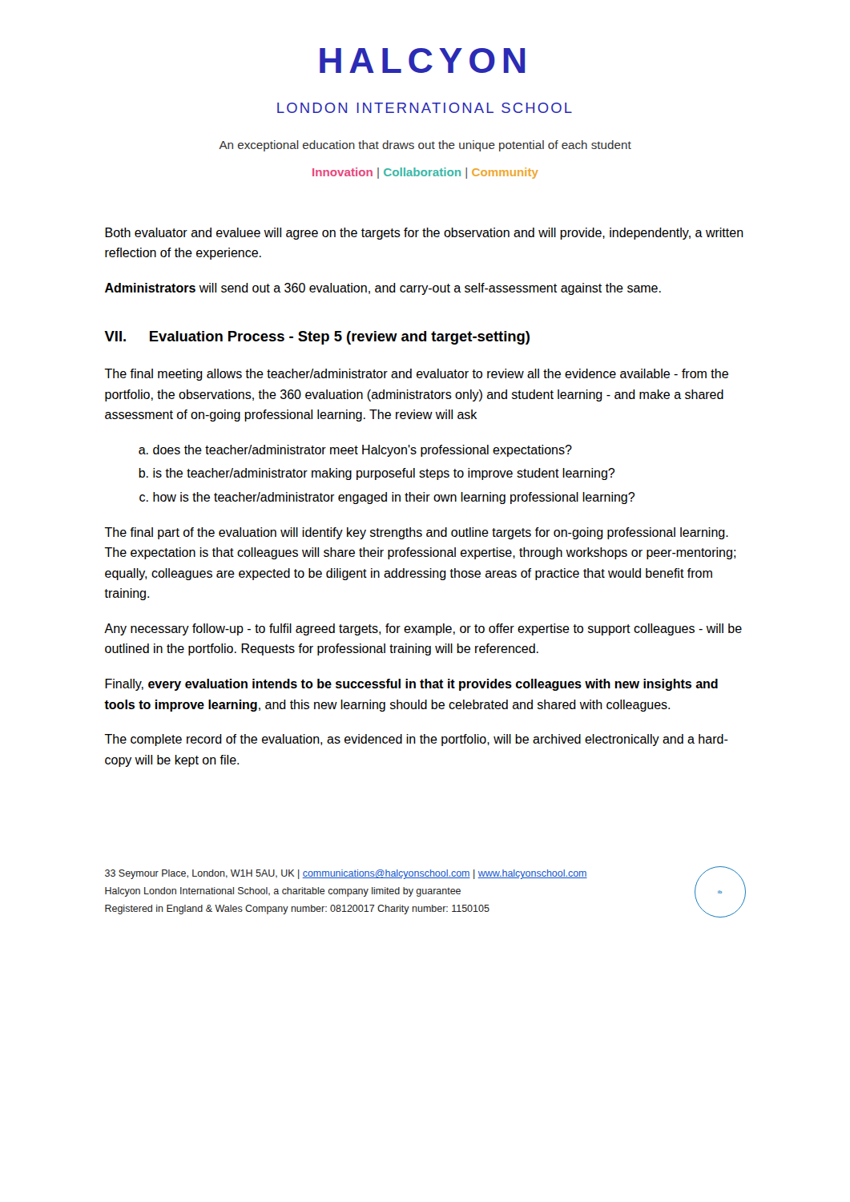HALCYON
LONDON INTERNATIONAL SCHOOL
An exceptional education that draws out the unique potential of each student
Innovation | Collaboration | Community
Both evaluator and evaluee will agree on the targets for the observation and will provide, independently, a written reflection of the experience.
Administrators will send out a 360 evaluation, and carry-out a self-assessment against the same.
VII. Evaluation Process - Step 5 (review and target-setting)
The final meeting allows the teacher/administrator and evaluator to review all the evidence available - from the portfolio, the observations, the 360 evaluation (administrators only) and student learning - and make a shared assessment of on-going professional learning. The review will ask
does the teacher/administrator meet Halcyon's professional expectations?
is the teacher/administrator making purposeful steps to improve student learning?
how is the teacher/administrator engaged in their own learning professional learning?
The final part of the evaluation will identify key strengths and outline targets for on-going professional learning. The expectation is that colleagues will share their professional expertise, through workshops or peer-mentoring; equally, colleagues are expected to be diligent in addressing those areas of practice that would benefit from training.
Any necessary follow-up - to fulfil agreed targets, for example, or to offer expertise to support colleagues - will be outlined in the portfolio. Requests for professional training will be referenced.
Finally, every evaluation intends to be successful in that it provides colleagues with new insights and tools to improve learning, and this new learning should be celebrated and shared with colleagues.
The complete record of the evaluation, as evidenced in the portfolio, will be archived electronically and a hard-copy will be kept on file.
33 Seymour Place, London, W1H 5AU, UK | communications@halcyonschool.com | www.halcyonschool.com
Halcyon London International School, a charitable company limited by guarantee
Registered in England & Wales Company number: 08120017 Charity number: 1150105
ib